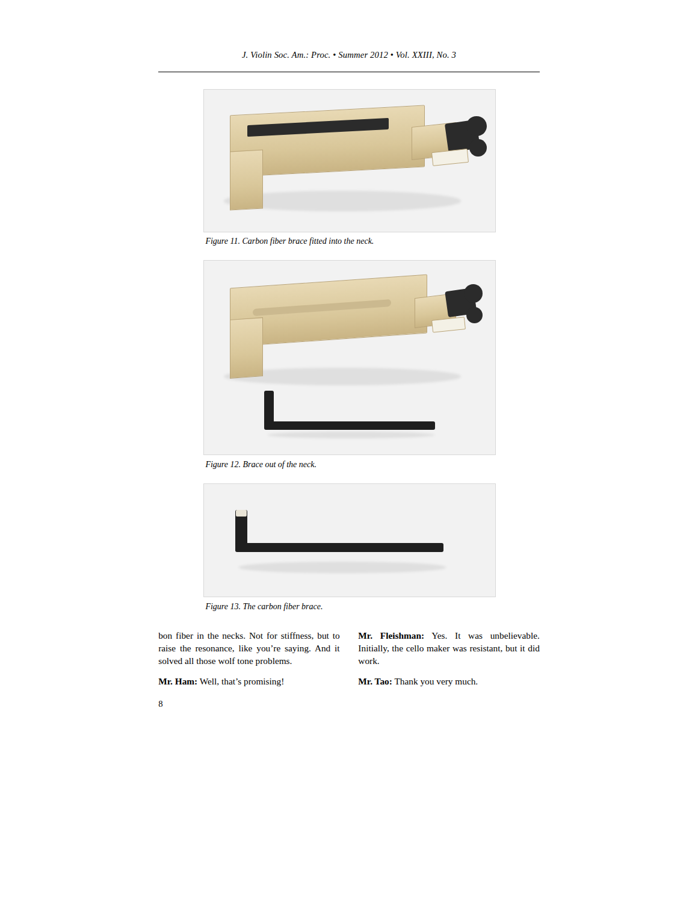J. Violin Soc. Am.: Proc. • Summer 2012 • Vol. XXIII, No. 3
Figure 11. Carbon fiber brace fitted into the neck.
Figure 12. Brace out of the neck.
Figure 13. The carbon fiber brace.
bon fiber in the necks. Not for stiffness, but to raise the resonance, like you’re saying. And it solved all those wolf tone problems.
Mr. Ham: Well, that’s promising!
Mr. Fleishman: Yes. It was unbelievable. Initially, the cello maker was resistant, but it did work.
Mr. Tao: Thank you very much.
8